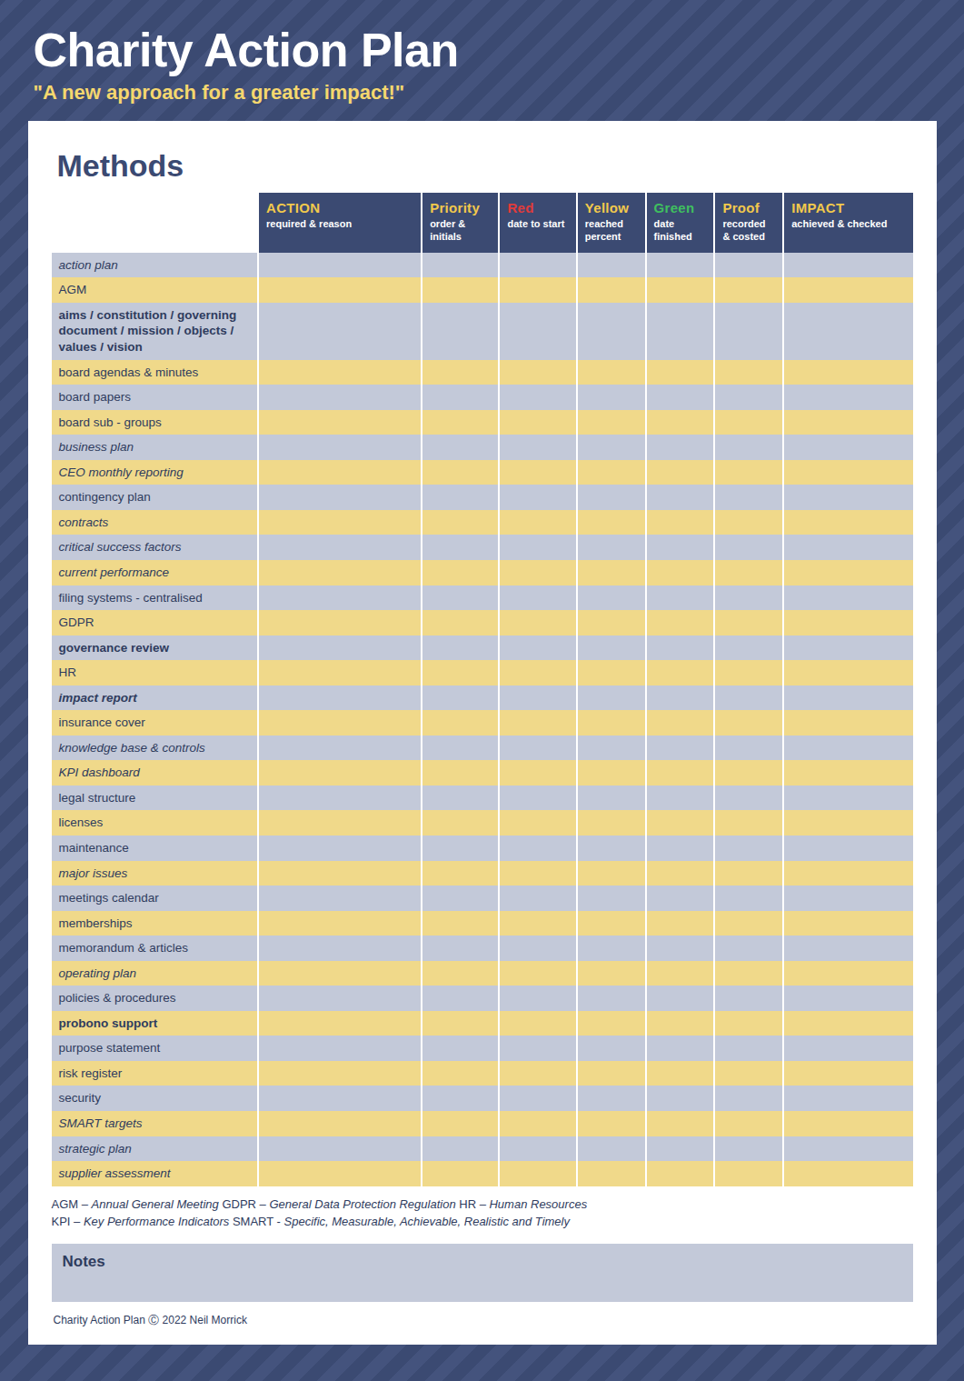Charity Action Plan
"A new approach for a greater impact!"
Methods
| | ACTION required & reason | Priority order & initials | Red date to start | Yellow reached percent | Green date finished | Proof recorded & costed | IMPACT achieved & checked |
| --- | --- | --- | --- | --- | --- | --- | --- |
| action plan | | | | | | | |
| AGM | | | | | | | |
| aims / constitution / governing document / mission / objects / values / vision | | | | | | | |
| board agendas & minutes | | | | | | | |
| board papers | | | | | | | |
| board sub - groups | | | | | | | |
| business plan | | | | | | | |
| CEO monthly reporting | | | | | | | |
| contingency plan | | | | | | | |
| contracts | | | | | | | |
| critical success factors | | | | | | | |
| current performance | | | | | | | |
| filing systems - centralised | | | | | | | |
| GDPR | | | | | | | |
| governance review | | | | | | | |
| HR | | | | | | | |
| impact report | | | | | | | |
| insurance cover | | | | | | | |
| knowledge base & controls | | | | | | | |
| KPI dashboard | | | | | | | |
| legal structure | | | | | | | |
| licenses | | | | | | | |
| maintenance | | | | | | | |
| major issues | | | | | | | |
| meetings calendar | | | | | | | |
| memberships | | | | | | | |
| memorandum & articles | | | | | | | |
| operating plan | | | | | | | |
| policies & procedures | | | | | | | |
| probono support | | | | | | | |
| purpose statement | | | | | | | |
| risk register | | | | | | | |
| security | | | | | | | |
| SMART targets | | | | | | | |
| strategic plan | | | | | | | |
| supplier assessment | | | | | | | |
AGM – Annual General Meeting GDPR – General Data Protection Regulation HR – Human Resources
KPI – Key Performance Indicators SMART - Specific, Measurable, Achievable, Realistic and Timely
Notes
Charity Action Plan Ⓒ 2022 Neil Morrick